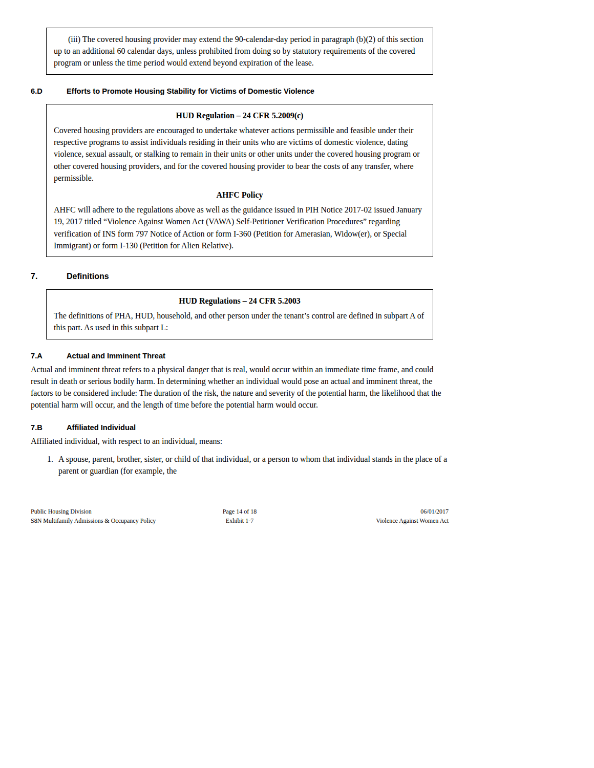(iii) The covered housing provider may extend the 90-calendar-day period in paragraph (b)(2) of this section up to an additional 60 calendar days, unless prohibited from doing so by statutory requirements of the covered program or unless the time period would extend beyond expiration of the lease.
6.DEfforts to Promote Housing Stability for Victims of Domestic Violence
HUD Regulation – 24 CFR 5.2009(c)
Covered housing providers are encouraged to undertake whatever actions permissible and feasible under their respective programs to assist individuals residing in their units who are victims of domestic violence, dating violence, sexual assault, or stalking to remain in their units or other units under the covered housing program or other covered housing providers, and for the covered housing provider to bear the costs of any transfer, where permissible.
AHFC Policy
AHFC will adhere to the regulations above as well as the guidance issued in PIH Notice 2017-02 issued January 19, 2017 titled “Violence Against Women Act (VAWA) Self-Petitioner Verification Procedures” regarding verification of INS form 797 Notice of Action or form I-360 (Petition for Amerasian, Widow(er), or Special Immigrant) or form I-130 (Petition for Alien Relative).
7. Definitions
HUD Regulations – 24 CFR 5.2003
The definitions of PHA, HUD, household, and other person under the tenant’s control are defined in subpart A of this part. As used in this subpart L:
7.AActual and Imminent Threat
Actual and imminent threat refers to a physical danger that is real, would occur within an immediate time frame, and could result in death or serious bodily harm. In determining whether an individual would pose an actual and imminent threat, the factors to be considered include: The duration of the risk, the nature and severity of the potential harm, the likelihood that the potential harm will occur, and the length of time before the potential harm would occur.
7.BAffiliated Individual
Affiliated individual, with respect to an individual, means:
A spouse, parent, brother, sister, or child of that individual, or a person to whom that individual stands in the place of a parent or guardian (for example, the
| Public Housing Division | Page 14 of 18 | 06/01/2017 |
| S8N Multifamily Admissions & Occupancy Policy | Exhibit 1-7 | Violence Against Women Act |